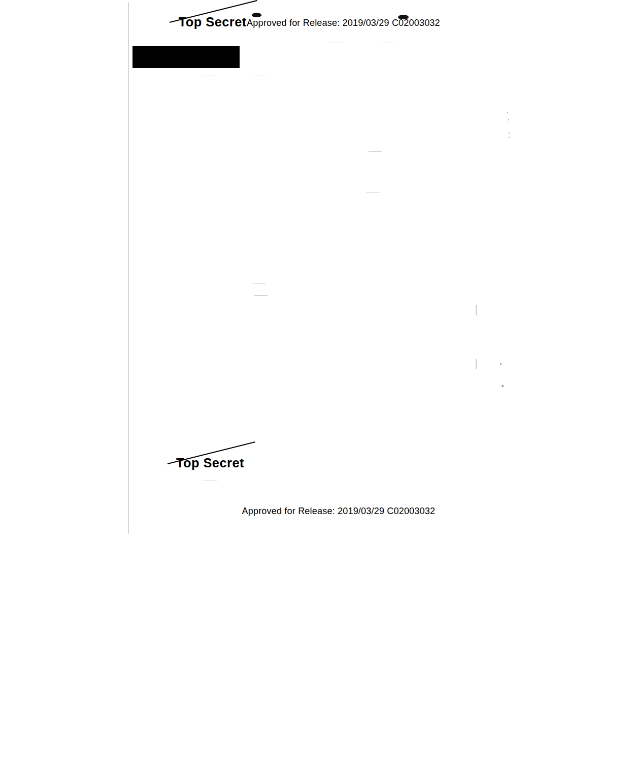Approved for Release: 2019/03/29 C02003032
Top Secret
Top Secret
Approved for Release: 2019/03/29 C02003032